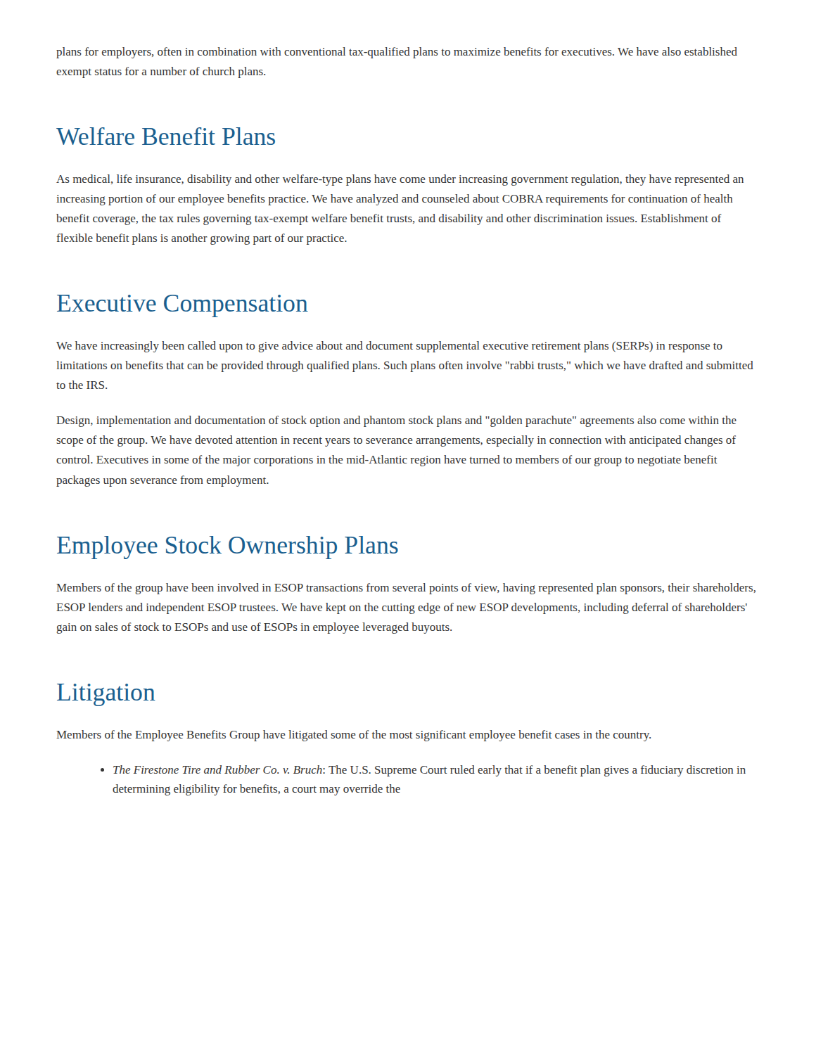plans for employers, often in combination with conventional tax-qualified plans to maximize benefits for executives. We have also established exempt status for a number of church plans.
Welfare Benefit Plans
As medical, life insurance, disability and other welfare-type plans have come under increasing government regulation, they have represented an increasing portion of our employee benefits practice. We have analyzed and counseled about COBRA requirements for continuation of health benefit coverage, the tax rules governing tax-exempt welfare benefit trusts, and disability and other discrimination issues. Establishment of flexible benefit plans is another growing part of our practice.
Executive Compensation
We have increasingly been called upon to give advice about and document supplemental executive retirement plans (SERPs) in response to limitations on benefits that can be provided through qualified plans. Such plans often involve "rabbi trusts," which we have drafted and submitted to the IRS.
Design, implementation and documentation of stock option and phantom stock plans and "golden parachute" agreements also come within the scope of the group. We have devoted attention in recent years to severance arrangements, especially in connection with anticipated changes of control. Executives in some of the major corporations in the mid-Atlantic region have turned to members of our group to negotiate benefit packages upon severance from employment.
Employee Stock Ownership Plans
Members of the group have been involved in ESOP transactions from several points of view, having represented plan sponsors, their shareholders, ESOP lenders and independent ESOP trustees. We have kept on the cutting edge of new ESOP developments, including deferral of shareholders' gain on sales of stock to ESOPs and use of ESOPs in employee leveraged buyouts.
Litigation
Members of the Employee Benefits Group have litigated some of the most significant employee benefit cases in the country.
The Firestone Tire and Rubber Co. v. Bruch: The U.S. Supreme Court ruled early that if a benefit plan gives a fiduciary discretion in determining eligibility for benefits, a court may override the